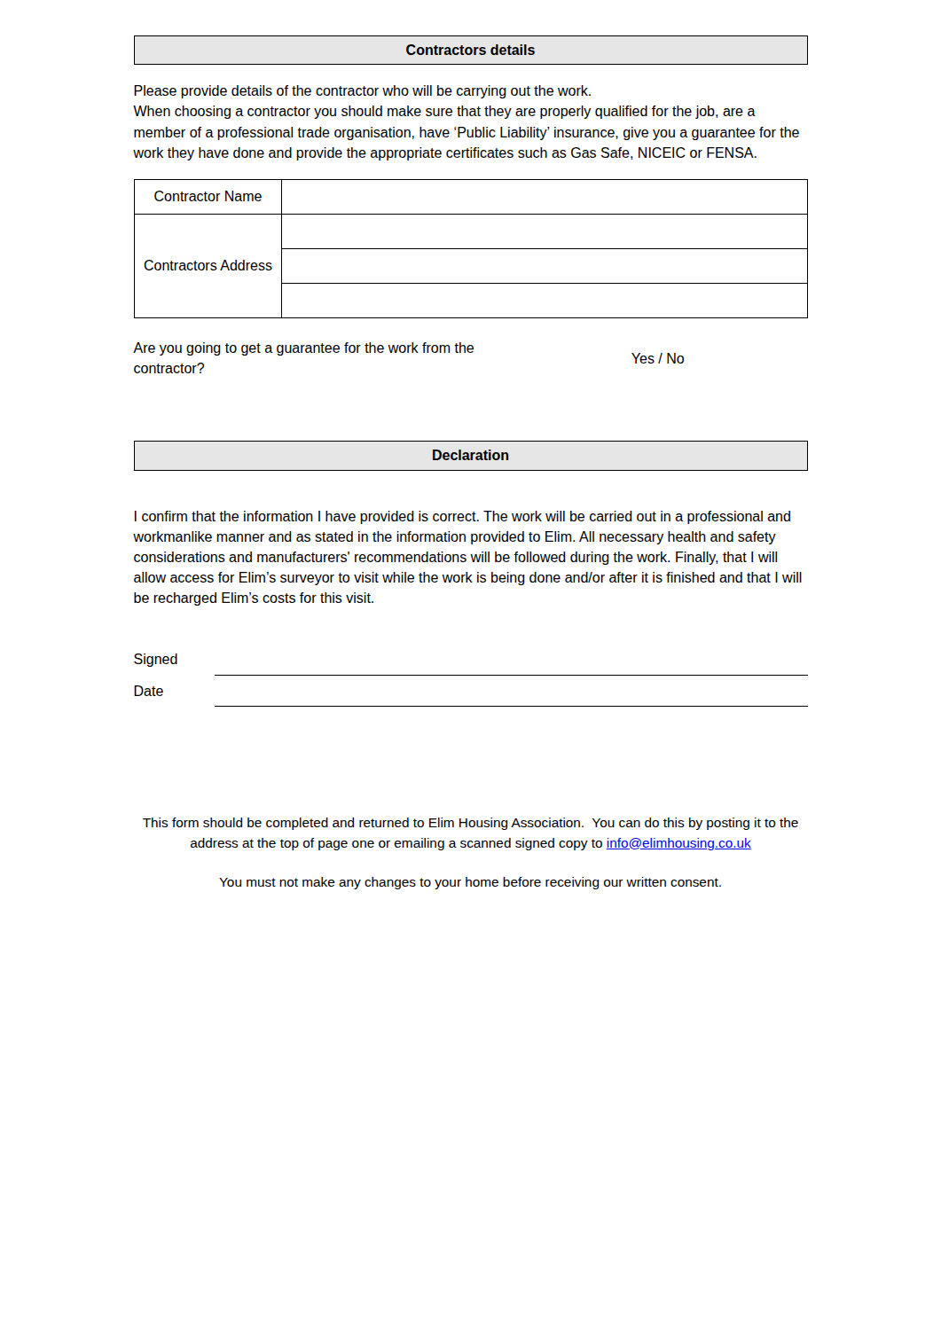Contractors details
Please provide details of the contractor who will be carrying out the work.
When choosing a contractor you should make sure that they are properly qualified for the job, are a member of a professional trade organisation, have ‘Public Liability’ insurance, give you a guarantee for the work they have done and provide the appropriate certificates such as Gas Safe, NICEIC or FENSA.
| Contractor Name | |
| Contractors Address | |
Are you going to get a guarantee for the work from the contractor?
Yes / No
Declaration
I confirm that the information I have provided is correct. The work will be carried out in a professional and workmanlike manner and as stated in the information provided to Elim. All necessary health and safety considerations and manufacturers' recommendations will be followed during the work. Finally, that I will allow access for Elim’s surveyor to visit while the work is being done and/or after it is finished and that I will be recharged Elim’s costs for this visit.
| Signed | |
| Date | |
This form should be completed and returned to Elim Housing Association. You can do this by posting it to the address at the top of page one or emailing a scanned signed copy to info@elimhousing.co.uk
You must not make any changes to your home before receiving our written consent.